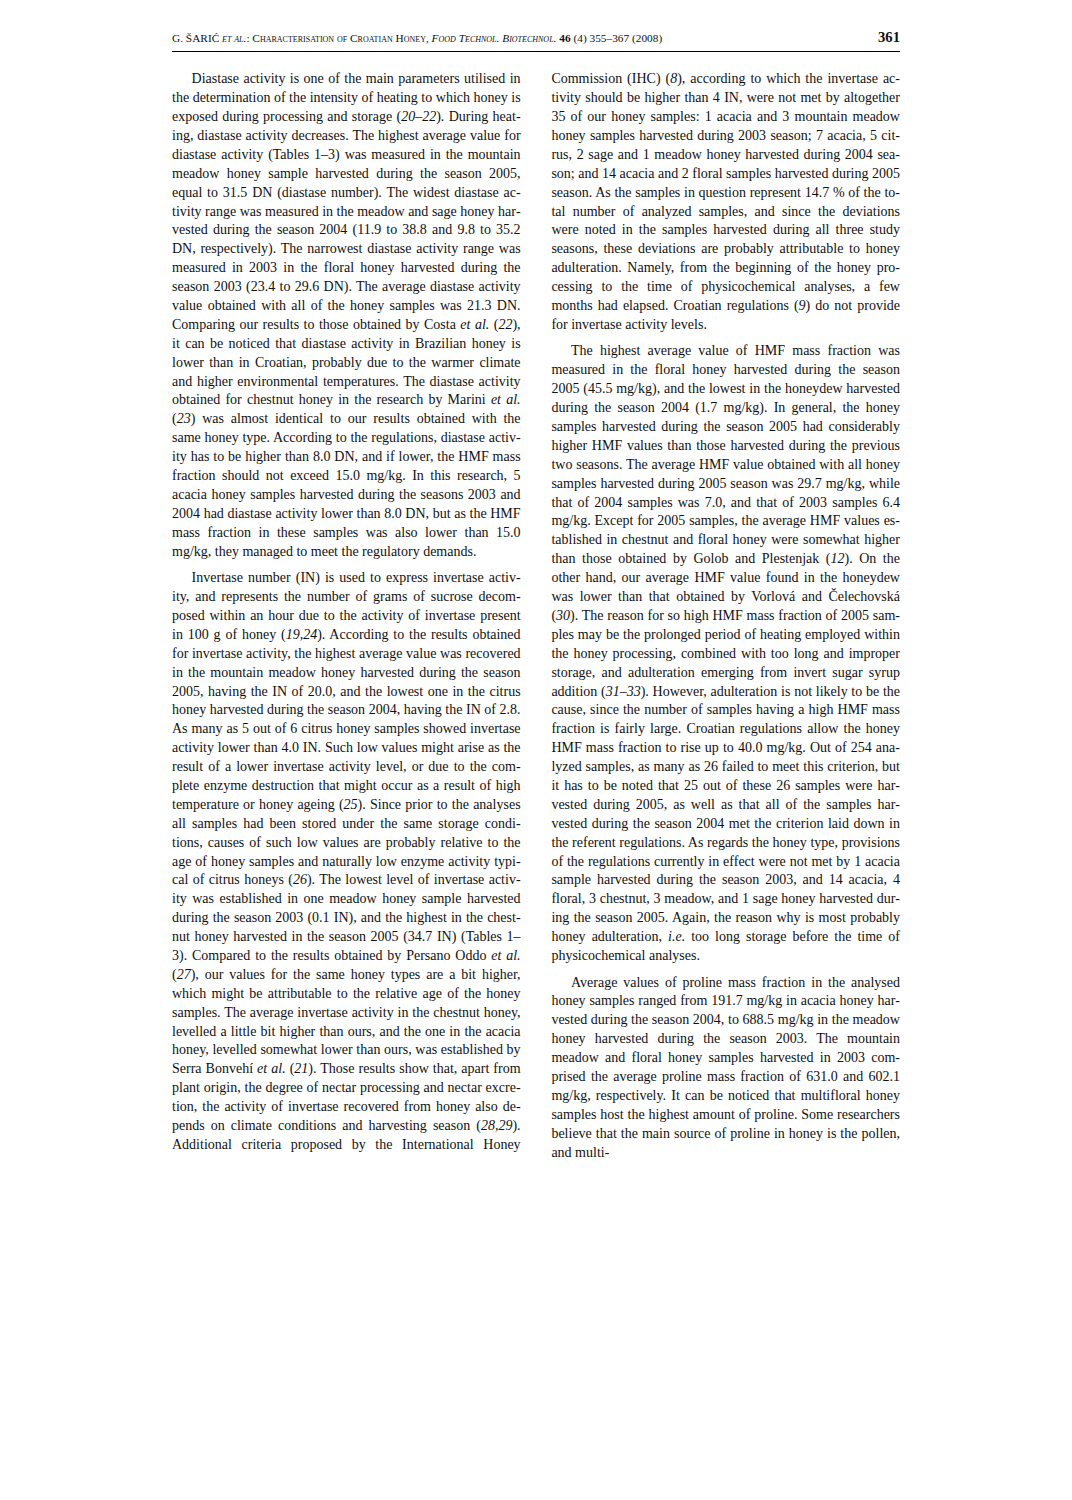G. ŠARIĆ et al.: Characterisation of Croatian Honey, Food Technol. Biotechnol. 46 (4) 355–367 (2008) 361
Diastase activity is one of the main parameters utilised in the determination of the intensity of heating to which honey is exposed during processing and storage (20–22). During heating, diastase activity decreases. The highest average value for diastase activity (Tables 1–3) was measured in the mountain meadow honey sample harvested during the season 2005, equal to 31.5 DN (diastase number). The widest diastase activity range was measured in the meadow and sage honey harvested during the season 2004 (11.9 to 38.8 and 9.8 to 35.2 DN, respectively). The narrowest diastase activity range was measured in 2003 in the floral honey harvested during the season 2003 (23.4 to 29.6 DN). The average diastase activity value obtained with all of the honey samples was 21.3 DN. Comparing our results to those obtained by Costa et al. (22), it can be noticed that diastase activity in Brazilian honey is lower than in Croatian, probably due to the warmer climate and higher environmental temperatures. The diastase activity obtained for chestnut honey in the research by Marini et al. (23) was almost identical to our results obtained with the same honey type. According to the regulations, diastase activity has to be higher than 8.0 DN, and if lower, the HMF mass fraction should not exceed 15.0 mg/kg. In this research, 5 acacia honey samples harvested during the seasons 2003 and 2004 had diastase activity lower than 8.0 DN, but as the HMF mass fraction in these samples was also lower than 15.0 mg/kg, they managed to meet the regulatory demands.
Invertase number (IN) is used to express invertase activity, and represents the number of grams of sucrose decomposed within an hour due to the activity of invertase present in 100 g of honey (19,24). According to the results obtained for invertase activity, the highest average value was recovered in the mountain meadow honey harvested during the season 2005, having the IN of 20.0, and the lowest one in the citrus honey harvested during the season 2004, having the IN of 2.8. As many as 5 out of 6 citrus honey samples showed invertase activity lower than 4.0 IN. Such low values might arise as the result of a lower invertase activity level, or due to the complete enzyme destruction that might occur as a result of high temperature or honey ageing (25). Since prior to the analyses all samples had been stored under the same storage conditions, causes of such low values are probably relative to the age of honey samples and naturally low enzyme activity typical of citrus honeys (26). The lowest level of invertase activity was established in one meadow honey sample harvested during the season 2003 (0.1 IN), and the highest in the chestnut honey harvested in the season 2005 (34.7 IN) (Tables 1–3). Compared to the results obtained by Persano Oddo et al. (27), our values for the same honey types are a bit higher, which might be attributable to the relative age of the honey samples. The average invertase activity in the chestnut honey, levelled a little bit higher than ours, and the one in the acacia honey, levelled somewhat lower than ours, was established by Serra Bonvehí et al. (21). Those results show that, apart from plant origin, the degree of nectar processing and nectar excretion, the activity of invertase recovered from honey also depends on climate conditions and harvesting season (28,29). Additional criteria proposed by the International Honey Commission (IHC) (8), according to which the invertase activity should be higher than 4 IN, were not met by altogether 35 of our honey samples: 1 acacia and 3 mountain meadow honey samples harvested during 2003 season; 7 acacia, 5 citrus, 2 sage and 1 meadow honey harvested during 2004 season; and 14 acacia and 2 floral samples harvested during 2005 season. As the samples in question represent 14.7 % of the total number of analyzed samples, and since the deviations were noted in the samples harvested during all three study seasons, these deviations are probably attributable to honey adulteration. Namely, from the beginning of the honey processing to the time of physicochemical analyses, a few months had elapsed. Croatian regulations (9) do not provide for invertase activity levels.
The highest average value of HMF mass fraction was measured in the floral honey harvested during the season 2005 (45.5 mg/kg), and the lowest in the honeydew harvested during the season 2004 (1.7 mg/kg). In general, the honey samples harvested during the season 2005 had considerably higher HMF values than those harvested during the previous two seasons. The average HMF value obtained with all honey samples harvested during 2005 season was 29.7 mg/kg, while that of 2004 samples was 7.0, and that of 2003 samples 6.4 mg/kg. Except for 2005 samples, the average HMF values established in chestnut and floral honey were somewhat higher than those obtained by Golob and Plestenjak (12). On the other hand, our average HMF value found in the honeydew was lower than that obtained by Vorlová and Čelechovská (30). The reason for so high HMF mass fraction of 2005 samples may be the prolonged period of heating employed within the honey processing, combined with too long and improper storage, and adulteration emerging from invert sugar syrup addition (31–33). However, adulteration is not likely to be the cause, since the number of samples having a high HMF mass fraction is fairly large. Croatian regulations allow the honey HMF mass fraction to rise up to 40.0 mg/kg. Out of 254 analyzed samples, as many as 26 failed to meet this criterion, but it has to be noted that 25 out of these 26 samples were harvested during 2005, as well as that all of the samples harvested during the season 2004 met the criterion laid down in the referent regulations. As regards the honey type, provisions of the regulations currently in effect were not met by 1 acacia sample harvested during the season 2003, and 14 acacia, 4 floral, 3 chestnut, 3 meadow, and 1 sage honey harvested during the season 2005. Again, the reason why is most probably honey adulteration, i.e. too long storage before the time of physicochemical analyses.
Average values of proline mass fraction in the analysed honey samples ranged from 191.7 mg/kg in acacia honey harvested during the season 2004, to 688.5 mg/kg in the meadow honey harvested during the season 2003. The mountain meadow and floral honey samples harvested in 2003 comprised the average proline mass fraction of 631.0 and 602.1 mg/kg, respectively. It can be noticed that multifloral honey samples host the highest amount of proline. Some researchers believe that the main source of proline in honey is the pollen, and multi-